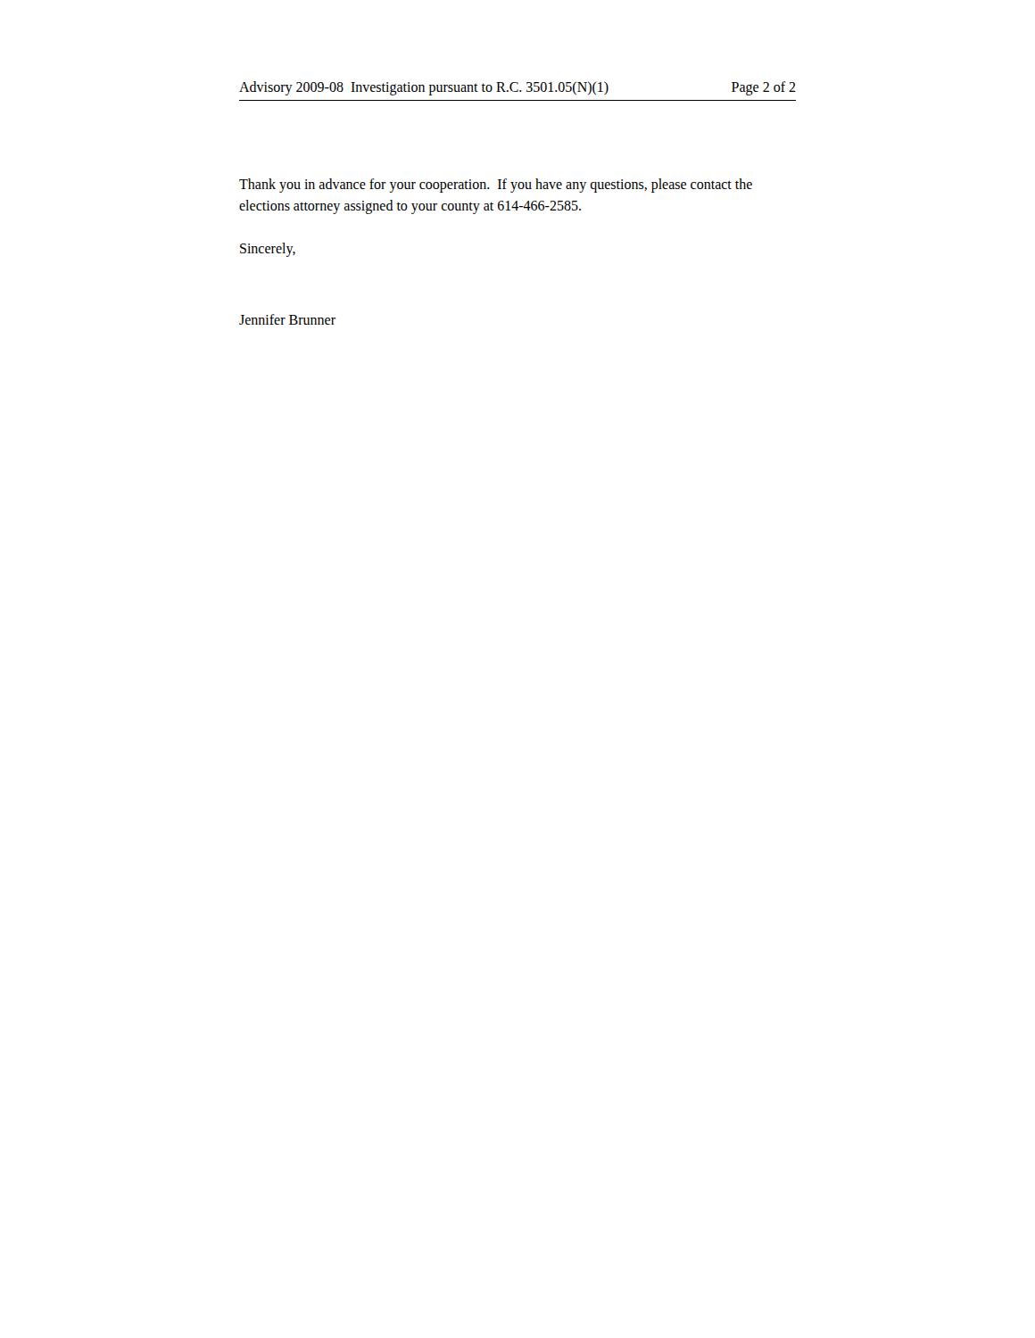Advisory 2009-08 Investigation pursuant to R.C. 3501.05(N)(1) Page 2 of 2
Thank you in advance for your cooperation. If you have any questions, please contact the elections attorney assigned to your county at 614-466-2585.
Sincerely,
Jennifer Brunner